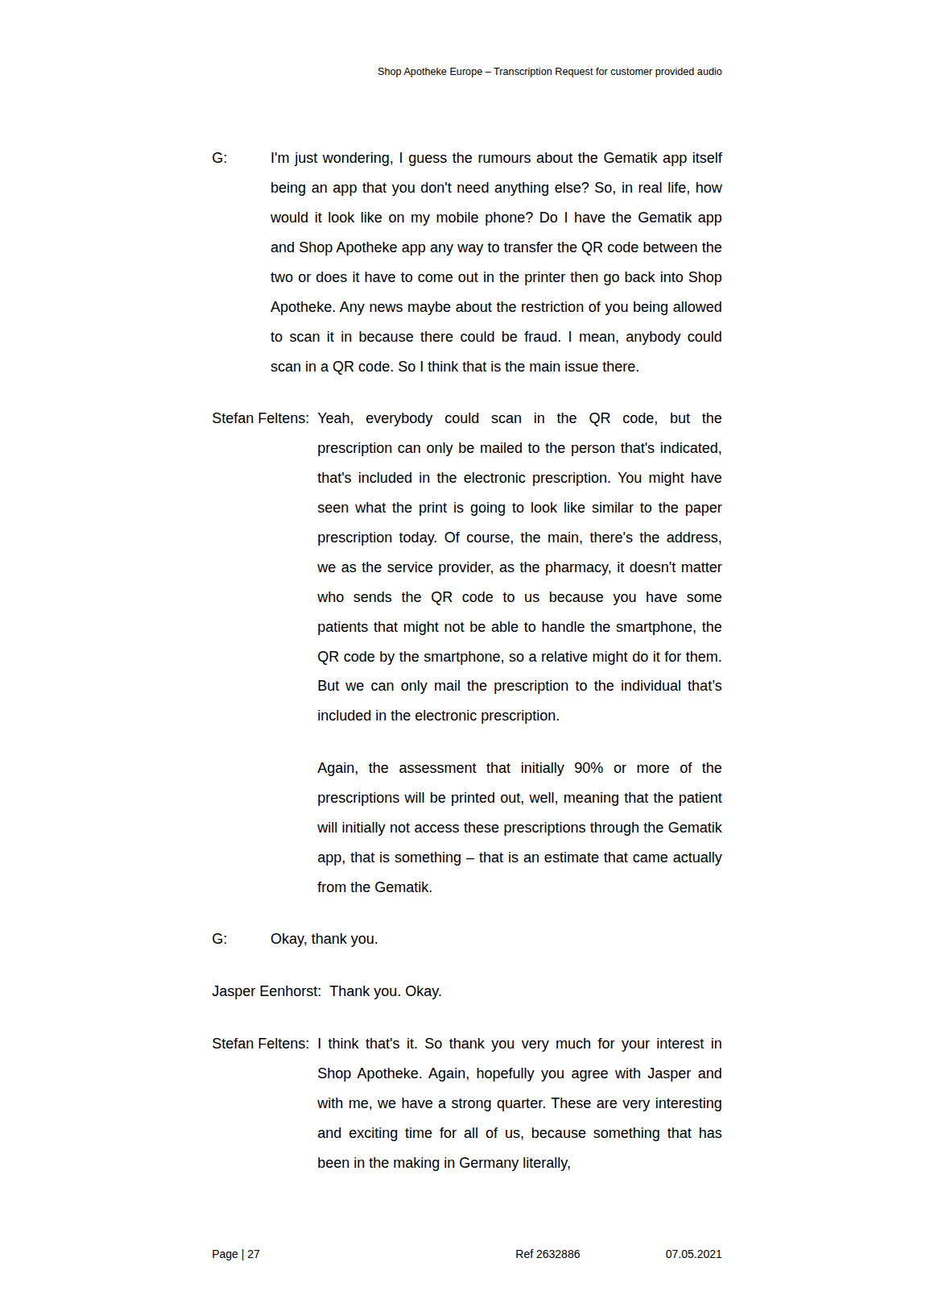Shop Apotheke Europe – Transcription Request for customer provided audio
G:
I'm just wondering, I guess the rumours about the Gematik app itself being an app that you don't need anything else? So, in real life, how would it look like on my mobile phone? Do I have the Gematik app and Shop Apotheke app any way to transfer the QR code between the two or does it have to come out in the printer then go back into Shop Apotheke. Any news maybe about the restriction of you being allowed to scan it in because there could be fraud. I mean, anybody could scan in a QR code. So I think that is the main issue there.
Stefan Feltens:
Yeah, everybody could scan in the QR code, but the prescription can only be mailed to the person that's indicated, that's included in the electronic prescription. You might have seen what the print is going to look like similar to the paper prescription today. Of course, the main, there's the address, we as the service provider, as the pharmacy, it doesn't matter who sends the QR code to us because you have some patients that might not be able to handle the smartphone, the QR code by the smartphone, so a relative might do it for them. But we can only mail the prescription to the individual that’s included in the electronic prescription.
Again, the assessment that initially 90% or more of the prescriptions will be printed out, well, meaning that the patient will initially not access these prescriptions through the Gematik app, that is something – that is an estimate that came actually from the Gematik.
G:
Okay, thank you.
Jasper Eenhorst:
Thank you. Okay.
Stefan Feltens:
I think that's it. So thank you very much for your interest in Shop Apotheke. Again, hopefully you agree with Jasper and with me, we have a strong quarter. These are very interesting and exciting time for all of us, because something that has been in the making in Germany literally,
Page | 27 Ref 2632886 07.05.2021